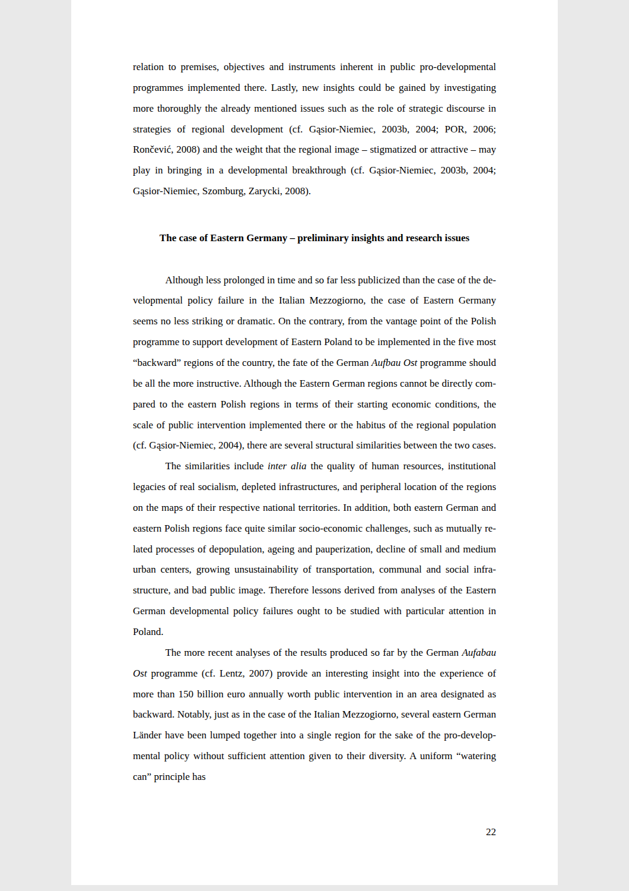relation to premises, objectives and instruments inherent in public pro-developmental programmes implemented there. Lastly, new insights could be gained by investigating more thoroughly the already mentioned issues such as the role of strategic discourse in strategies of regional development (cf. Gąsior-Niemiec, 2003b, 2004; POR, 2006; Rončević, 2008) and the weight that the regional image – stigmatized or attractive – may play in bringing in a developmental breakthrough (cf. Gąsior-Niemiec, 2003b, 2004; Gąsior-Niemiec, Szomburg, Zarycki, 2008).
The case of Eastern Germany – preliminary insights and research issues
Although less prolonged in time and so far less publicized than the case of the developmental policy failure in the Italian Mezzogiorno, the case of Eastern Germany seems no less striking or dramatic. On the contrary, from the vantage point of the Polish programme to support development of Eastern Poland to be implemented in the five most “backward” regions of the country, the fate of the German Aufbau Ost programme should be all the more instructive. Although the Eastern German regions cannot be directly compared to the eastern Polish regions in terms of their starting economic conditions, the scale of public intervention implemented there or the habitus of the regional population (cf. Gąsior-Niemiec, 2004), there are several structural similarities between the two cases.
The similarities include inter alia the quality of human resources, institutional legacies of real socialism, depleted infrastructures, and peripheral location of the regions on the maps of their respective national territories. In addition, both eastern German and eastern Polish regions face quite similar socio-economic challenges, such as mutually related processes of depopulation, ageing and pauperization, decline of small and medium urban centers, growing unsustainability of transportation, communal and social infrastructure, and bad public image. Therefore lessons derived from analyses of the Eastern German developmental policy failures ought to be studied with particular attention in Poland.
The more recent analyses of the results produced so far by the German Aufabau Ost programme (cf. Lentz, 2007) provide an interesting insight into the experience of more than 150 billion euro annually worth public intervention in an area designated as backward. Notably, just as in the case of the Italian Mezzogiorno, several eastern German Länder have been lumped together into a single region for the sake of the pro-developmental policy without sufficient attention given to their diversity. A uniform “watering can” principle has
22